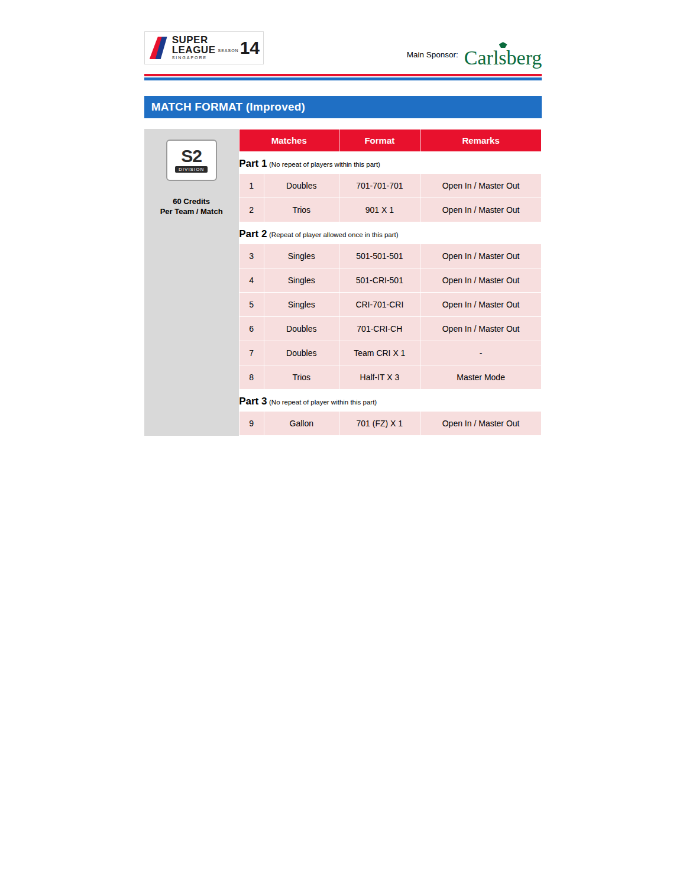SUPER
LEAGUE
SINGAPORE
SEASON
14
Main Sponsor:
Carlsberg
MATCH FORMAT (Improved)
S2
DIVISION
60 Credits
Per Team / Match
| Matches | Format | Remarks |
| --- | --- | --- |
| Part 1 (No repeat of players within this part) |
| 1 | Doubles | 701-701-701 | Open In / Master Out |
| 2 | Trios | 901 X 1 | Open In / Master Out |
| Part 2 (Repeat of player allowed once in this part) |
| 3 | Singles | 501-501-501 | Open In / Master Out |
| 4 | Singles | 501-CRI-501 | Open In / Master Out |
| 5 | Singles | CRI-701-CRI | Open In / Master Out |
| 6 | Doubles | 701-CRI-CH | Open In / Master Out |
| 7 | Doubles | Team CRI X 1 | - |
| 8 | Trios | Half-IT X 3 | Master Mode |
| Part 3 (No repeat of player within this part) |
| 9 | Gallon | 701 (FZ) X 1 | Open In / Master Out |